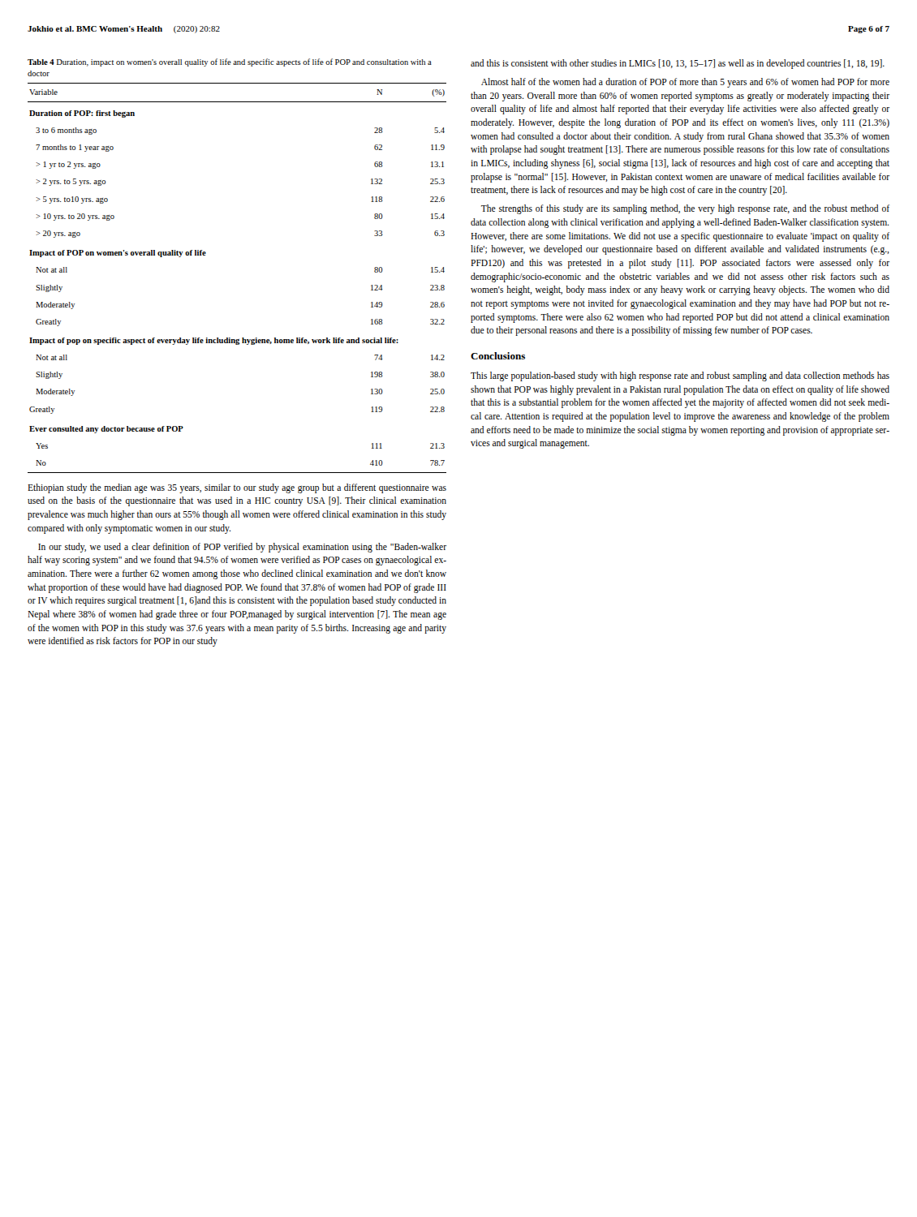Jokhio et al. BMC Women's Health (2020) 20:82
Page 6 of 7
Table 4 Duration, impact on women's overall quality of life and specific aspects of life of POP and consultation with a doctor
| Variable | N | (%) |
| --- | --- | --- |
| Duration of POP: first began |
| 3 to 6 months ago | 28 | 5.4 |
| 7 months to 1 year ago | 62 | 11.9 |
| > 1 yr to 2 yrs. ago | 68 | 13.1 |
| > 2 yrs. to 5 yrs. ago | 132 | 25.3 |
| > 5 yrs. to10 yrs. ago | 118 | 22.6 |
| > 10 yrs. to 20 yrs. ago | 80 | 15.4 |
| > 20 yrs. ago | 33 | 6.3 |
| Impact of POP on women's overall quality of life |
| Not at all | 80 | 15.4 |
| Slightly | 124 | 23.8 |
| Moderately | 149 | 28.6 |
| Greatly | 168 | 32.2 |
| Impact of pop on specific aspect of everyday life including hygiene, home life, work life and social life: |
| Not at all | 74 | 14.2 |
| Slightly | 198 | 38.0 |
| Moderately | 130 | 25.0 |
| Greatly | 119 | 22.8 |
| Ever consulted any doctor because of POP |
| Yes | 111 | 21.3 |
| No | 410 | 78.7 |
Ethiopian study the median age was 35 years, similar to our study age group but a different questionnaire was used on the basis of the questionnaire that was used in a HIC country USA [9]. Their clinical examination prevalence was much higher than ours at 55% though all women were offered clinical examination in this study compared with only symptomatic women in our study.
In our study, we used a clear definition of POP verified by physical examination using the "Baden-walker half way scoring system" and we found that 94.5% of women were verified as POP cases on gynaecological examination. There were a further 62 women among those who declined clinical examination and we don't know what proportion of these would have had diagnosed POP. We found that 37.8% of women had POP of grade III or IV which requires surgical treatment [1, 6]and this is consistent with the population based study conducted in Nepal where 38% of women had grade three or four POP,managed by surgical intervention [7]. The mean age of the women with POP in this study was 37.6 years with a mean parity of 5.5 births. Increasing age and parity were identified as risk factors for POP in our study
and this is consistent with other studies in LMICs [10, 13, 15–17] as well as in developed countries [1, 18, 19].
Almost half of the women had a duration of POP of more than 5 years and 6% of women had POP for more than 20 years. Overall more than 60% of women reported symptoms as greatly or moderately impacting their overall quality of life and almost half reported that their everyday life activities were also affected greatly or moderately. However, despite the long duration of POP and its effect on women's lives, only 111 (21.3%) women had consulted a doctor about their condition. A study from rural Ghana showed that 35.3% of women with prolapse had sought treatment [13]. There are numerous possible reasons for this low rate of consultations in LMICs, including shyness [6], social stigma [13], lack of resources and high cost of care and accepting that prolapse is "normal" [15]. However, in Pakistan context women are unaware of medical facilities available for treatment, there is lack of resources and may be high cost of care in the country [20].
The strengths of this study are its sampling method, the very high response rate, and the robust method of data collection along with clinical verification and applying a well-defined Baden-Walker classification system. However, there are some limitations. We did not use a specific questionnaire to evaluate 'impact on quality of life'; however, we developed our questionnaire based on different available and validated instruments (e.g., PFD120) and this was pretested in a pilot study [11]. POP associated factors were assessed only for demographic/socio-economic and the obstetric variables and we did not assess other risk factors such as women's height, weight, body mass index or any heavy work or carrying heavy objects. The women who did not report symptoms were not invited for gynaecological examination and they may have had POP but not reported symptoms. There were also 62 women who had reported POP but did not attend a clinical examination due to their personal reasons and there is a possibility of missing few number of POP cases.
Conclusions
This large population-based study with high response rate and robust sampling and data collection methods has shown that POP was highly prevalent in a Pakistan rural population The data on effect on quality of life showed that this is a substantial problem for the women affected yet the majority of affected women did not seek medical care. Attention is required at the population level to improve the awareness and knowledge of the problem and efforts need to be made to minimize the social stigma by women reporting and provision of appropriate services and surgical management.